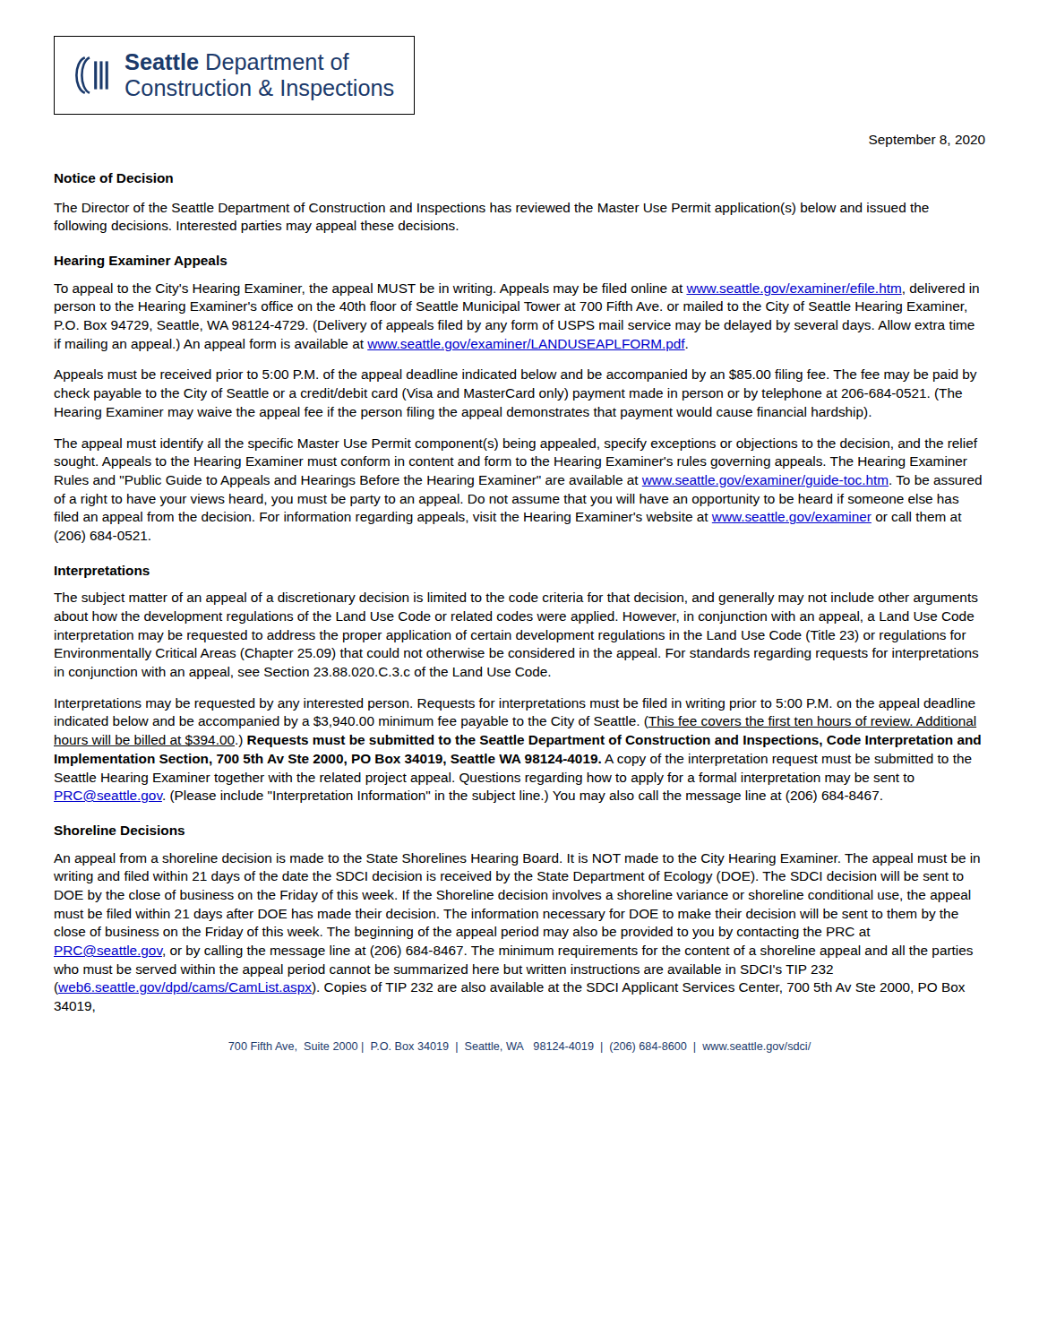Seattle Department of
Construction & Inspections
September 8, 2020
Notice of Decision
The Director of the Seattle Department of Construction and Inspections has reviewed the Master Use Permit application(s) below and issued the following decisions. Interested parties may appeal these decisions.
Hearing Examiner Appeals
To appeal to the City's Hearing Examiner, the appeal MUST be in writing. Appeals may be filed online at www.seattle.gov/examiner/efile.htm, delivered in person to the Hearing Examiner's office on the 40th floor of Seattle Municipal Tower at 700 Fifth Ave. or mailed to the City of Seattle Hearing Examiner, P.O. Box 94729, Seattle, WA 98124-4729. (Delivery of appeals filed by any form of USPS mail service may be delayed by several days. Allow extra time if mailing an appeal.) An appeal form is available at www.seattle.gov/examiner/LANDUSEAPLFORM.pdf.
Appeals must be received prior to 5:00 P.M. of the appeal deadline indicated below and be accompanied by an $85.00 filing fee. The fee may be paid by check payable to the City of Seattle or a credit/debit card (Visa and MasterCard only) payment made in person or by telephone at 206-684-0521. (The Hearing Examiner may waive the appeal fee if the person filing the appeal demonstrates that payment would cause financial hardship).
The appeal must identify all the specific Master Use Permit component(s) being appealed, specify exceptions or objections to the decision, and the relief sought. Appeals to the Hearing Examiner must conform in content and form to the Hearing Examiner's rules governing appeals. The Hearing Examiner Rules and "Public Guide to Appeals and Hearings Before the Hearing Examiner" are available at www.seattle.gov/examiner/guide-toc.htm. To be assured of a right to have your views heard, you must be party to an appeal. Do not assume that you will have an opportunity to be heard if someone else has filed an appeal from the decision. For information regarding appeals, visit the Hearing Examiner's website at www.seattle.gov/examiner or call them at (206) 684-0521.
Interpretations
The subject matter of an appeal of a discretionary decision is limited to the code criteria for that decision, and generally may not include other arguments about how the development regulations of the Land Use Code or related codes were applied. However, in conjunction with an appeal, a Land Use Code interpretation may be requested to address the proper application of certain development regulations in the Land Use Code (Title 23) or regulations for Environmentally Critical Areas (Chapter 25.09) that could not otherwise be considered in the appeal. For standards regarding requests for interpretations in conjunction with an appeal, see Section 23.88.020.C.3.c of the Land Use Code.
Interpretations may be requested by any interested person. Requests for interpretations must be filed in writing prior to 5:00 P.M. on the appeal deadline indicated below and be accompanied by a $3,940.00 minimum fee payable to the City of Seattle. (This fee covers the first ten hours of review. Additional hours will be billed at $394.00.) Requests must be submitted to the Seattle Department of Construction and Inspections, Code Interpretation and Implementation Section, 700 5th Av Ste 2000, PO Box 34019, Seattle WA 98124-4019. A copy of the interpretation request must be submitted to the Seattle Hearing Examiner together with the related project appeal. Questions regarding how to apply for a formal interpretation may be sent to PRC@seattle.gov. (Please include "Interpretation Information" in the subject line.) You may also call the message line at (206) 684-8467.
Shoreline Decisions
An appeal from a shoreline decision is made to the State Shorelines Hearing Board. It is NOT made to the City Hearing Examiner. The appeal must be in writing and filed within 21 days of the date the SDCI decision is received by the State Department of Ecology (DOE). The SDCI decision will be sent to DOE by the close of business on the Friday of this week. If the Shoreline decision involves a shoreline variance or shoreline conditional use, the appeal must be filed within 21 days after DOE has made their decision. The information necessary for DOE to make their decision will be sent to them by the close of business on the Friday of this week. The beginning of the appeal period may also be provided to you by contacting the PRC at PRC@seattle.gov, or by calling the message line at (206) 684-8467. The minimum requirements for the content of a shoreline appeal and all the parties who must be served within the appeal period cannot be summarized here but written instructions are available in SDCI's TIP 232 (web6.seattle.gov/dpd/cams/CamList.aspx). Copies of TIP 232 are also available at the SDCI Applicant Services Center, 700 5th Av Ste 2000, PO Box 34019,
700 Fifth Ave, Suite 2000 | P.O. Box 34019 | Seattle, WA 98124-4019 | (206) 684-8600 | www.seattle.gov/sdci/